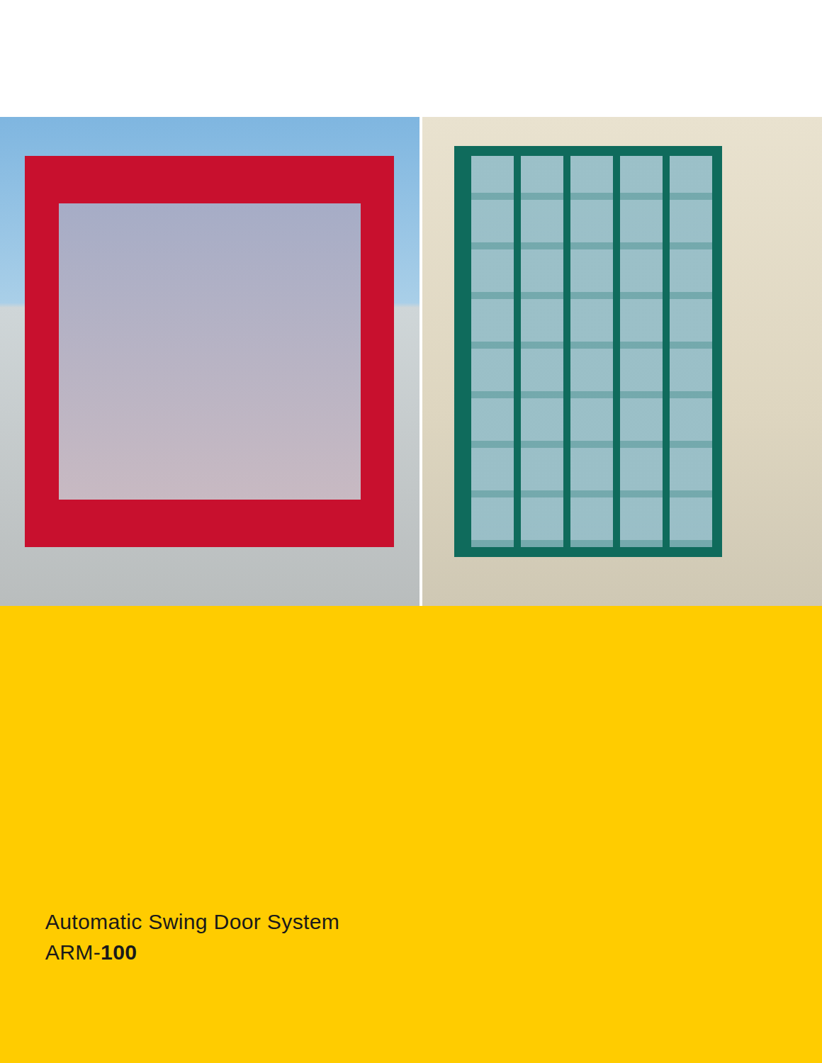Automatic Swing Door System
ARM-100